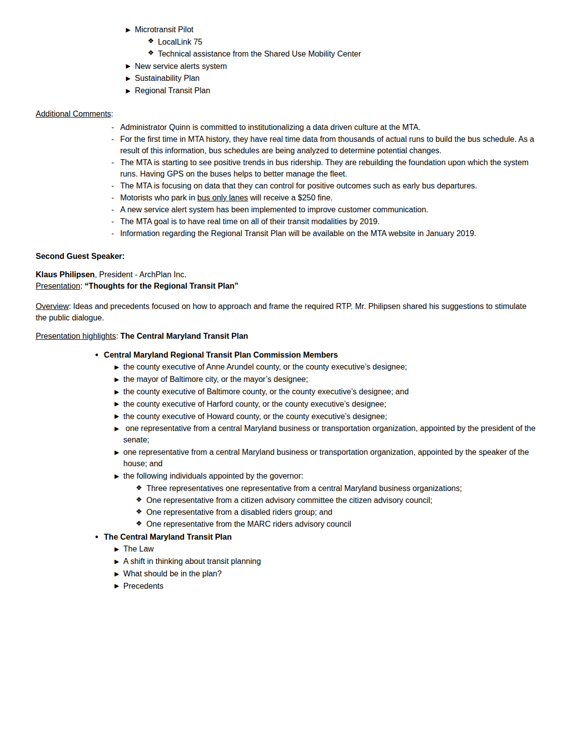Microtransit Pilot
LocalLink 75
Technical assistance from the Shared Use Mobility Center
New service alerts system
Sustainability Plan
Regional Transit Plan
Additional Comments:
Administrator Quinn is committed to institutionalizing a data driven culture at the MTA.
For the first time in MTA history, they have real time data from thousands of actual runs to build the bus schedule. As a result of this information, bus schedules are being analyzed to determine potential changes.
The MTA is starting to see positive trends in bus ridership. They are rebuilding the foundation upon which the system runs. Having GPS on the buses helps to better manage the fleet.
The MTA is focusing on data that they can control for positive outcomes such as early bus departures.
Motorists who park in bus only lanes will receive a $250 fine.
A new service alert system has been implemented to improve customer communication.
The MTA goal is to have real time on all of their transit modalities by 2019.
Information regarding the Regional Transit Plan will be available on the MTA website in January 2019.
Second Guest Speaker:
Klaus Philipsen, President - ArchPlan Inc.
Presentation: “Thoughts for the Regional Transit Plan”
Overview: Ideas and precedents focused on how to approach and frame the required RTP. Mr. Philipsen shared his suggestions to stimulate the public dialogue.
Presentation highlights: The Central Maryland Transit Plan
Central Maryland Regional Transit Plan Commission Members
the county executive of Anne Arundel county, or the county executive’s designee;
the mayor of Baltimore city, or the mayor’s designee;
the county executive of Baltimore county, or the county executive’s designee; and
the county executive of Harford county, or the county executive’s designee;
the county executive of Howard county, or the county executive’s designee;
one representative from a central Maryland business or transportation organization, appointed by the president of the senate;
one representative from a central Maryland business or transportation organization, appointed by the speaker of the house; and
the following individuals appointed by the governor:
Three representatives one representative from a central Maryland business organizations;
One representative from a citizen advisory committee the citizen advisory council;
One representative from a disabled riders group; and
One representative from the MARC riders advisory council
The Central Maryland Transit Plan
The Law
A shift in thinking about transit planning
What should be in the plan?
Precedents